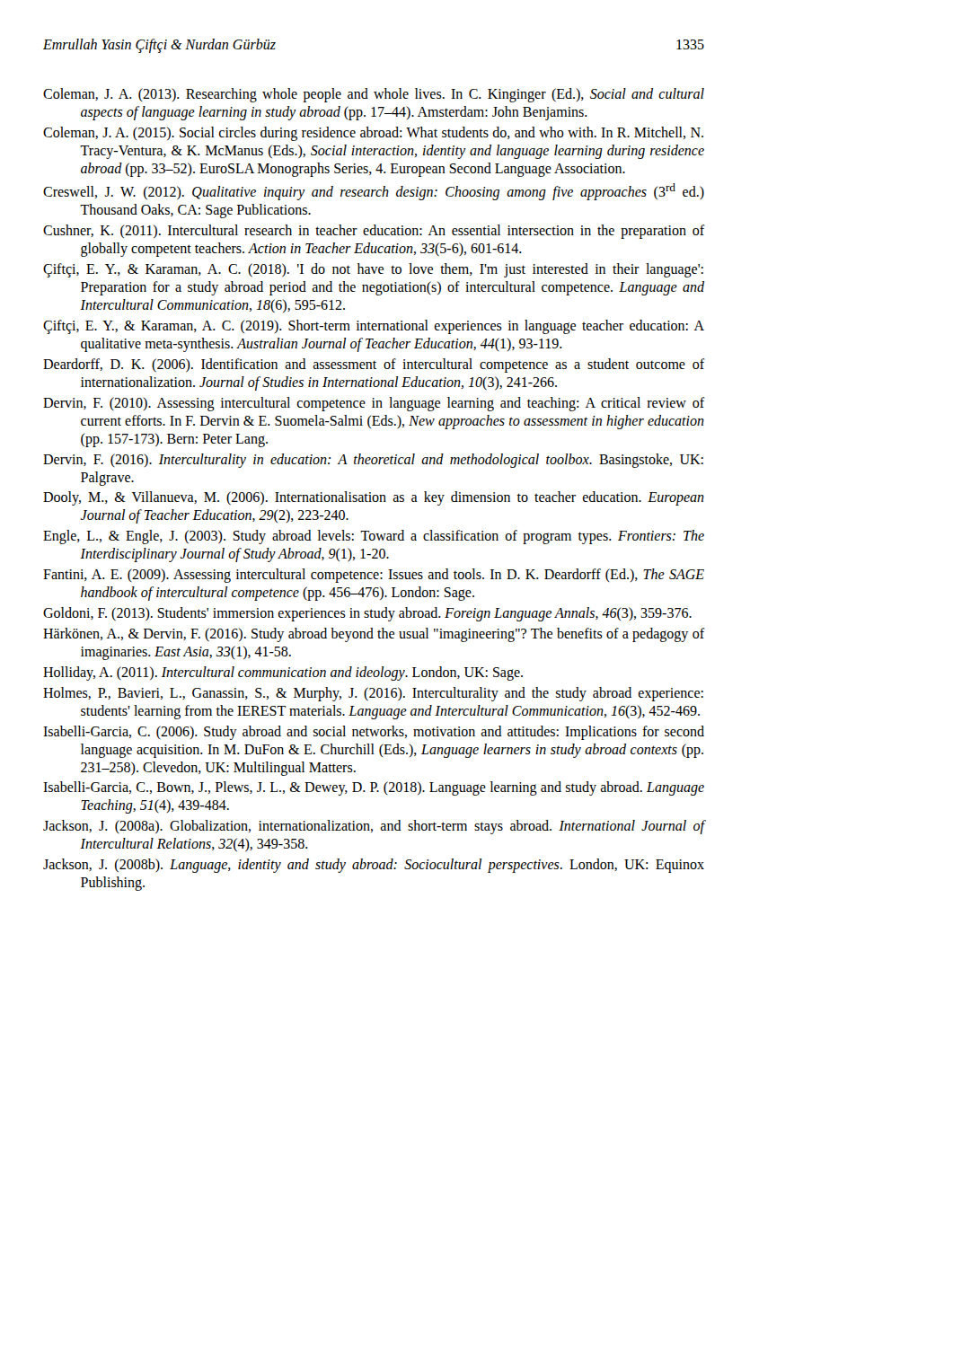Emrullah Yasin Çiftçi & Nurdan Gürbüz 1335
Coleman, J. A. (2013). Researching whole people and whole lives. In C. Kinginger (Ed.), Social and cultural aspects of language learning in study abroad (pp. 17–44). Amsterdam: John Benjamins.
Coleman, J. A. (2015). Social circles during residence abroad: What students do, and who with. In R. Mitchell, N. Tracy-Ventura, & K. McManus (Eds.), Social interaction, identity and language learning during residence abroad (pp. 33–52). EuroSLA Monographs Series, 4. European Second Language Association.
Creswell, J. W. (2012). Qualitative inquiry and research design: Choosing among five approaches (3rd ed.) Thousand Oaks, CA: Sage Publications.
Cushner, K. (2011). Intercultural research in teacher education: An essential intersection in the preparation of globally competent teachers. Action in Teacher Education, 33(5-6), 601-614.
Çiftçi, E. Y., & Karaman, A. C. (2018). 'I do not have to love them, I'm just interested in their language': Preparation for a study abroad period and the negotiation(s) of intercultural competence. Language and Intercultural Communication, 18(6), 595-612.
Çiftçi, E. Y., & Karaman, A. C. (2019). Short-term international experiences in language teacher education: A qualitative meta-synthesis. Australian Journal of Teacher Education, 44(1), 93-119.
Deardorff, D. K. (2006). Identification and assessment of intercultural competence as a student outcome of internationalization. Journal of Studies in International Education, 10(3), 241-266.
Dervin, F. (2010). Assessing intercultural competence in language learning and teaching: A critical review of current efforts. In F. Dervin & E. Suomela-Salmi (Eds.), New approaches to assessment in higher education (pp. 157-173). Bern: Peter Lang.
Dervin, F. (2016). Interculturality in education: A theoretical and methodological toolbox. Basingstoke, UK: Palgrave.
Dooly, M., & Villanueva, M. (2006). Internationalisation as a key dimension to teacher education. European Journal of Teacher Education, 29(2), 223-240.
Engle, L., & Engle, J. (2003). Study abroad levels: Toward a classification of program types. Frontiers: The Interdisciplinary Journal of Study Abroad, 9(1), 1-20.
Fantini, A. E. (2009). Assessing intercultural competence: Issues and tools. In D. K. Deardorff (Ed.), The SAGE handbook of intercultural competence (pp. 456–476). London: Sage.
Goldoni, F. (2013). Students' immersion experiences in study abroad. Foreign Language Annals, 46(3), 359-376.
Härkönen, A., & Dervin, F. (2016). Study abroad beyond the usual "imagineering"? The benefits of a pedagogy of imaginaries. East Asia, 33(1), 41-58.
Holliday, A. (2011). Intercultural communication and ideology. London, UK: Sage.
Holmes, P., Bavieri, L., Ganassin, S., & Murphy, J. (2016). Interculturality and the study abroad experience: students' learning from the IEREST materials. Language and Intercultural Communication, 16(3), 452-469.
Isabelli-Garcia, C. (2006). Study abroad and social networks, motivation and attitudes: Implications for second language acquisition. In M. DuFon & E. Churchill (Eds.), Language learners in study abroad contexts (pp. 231–258). Clevedon, UK: Multilingual Matters.
Isabelli-Garcia, C., Bown, J., Plews, J. L., & Dewey, D. P. (2018). Language learning and study abroad. Language Teaching, 51(4), 439-484.
Jackson, J. (2008a). Globalization, internationalization, and short-term stays abroad. International Journal of Intercultural Relations, 32(4), 349-358.
Jackson, J. (2008b). Language, identity and study abroad: Sociocultural perspectives. London, UK: Equinox Publishing.